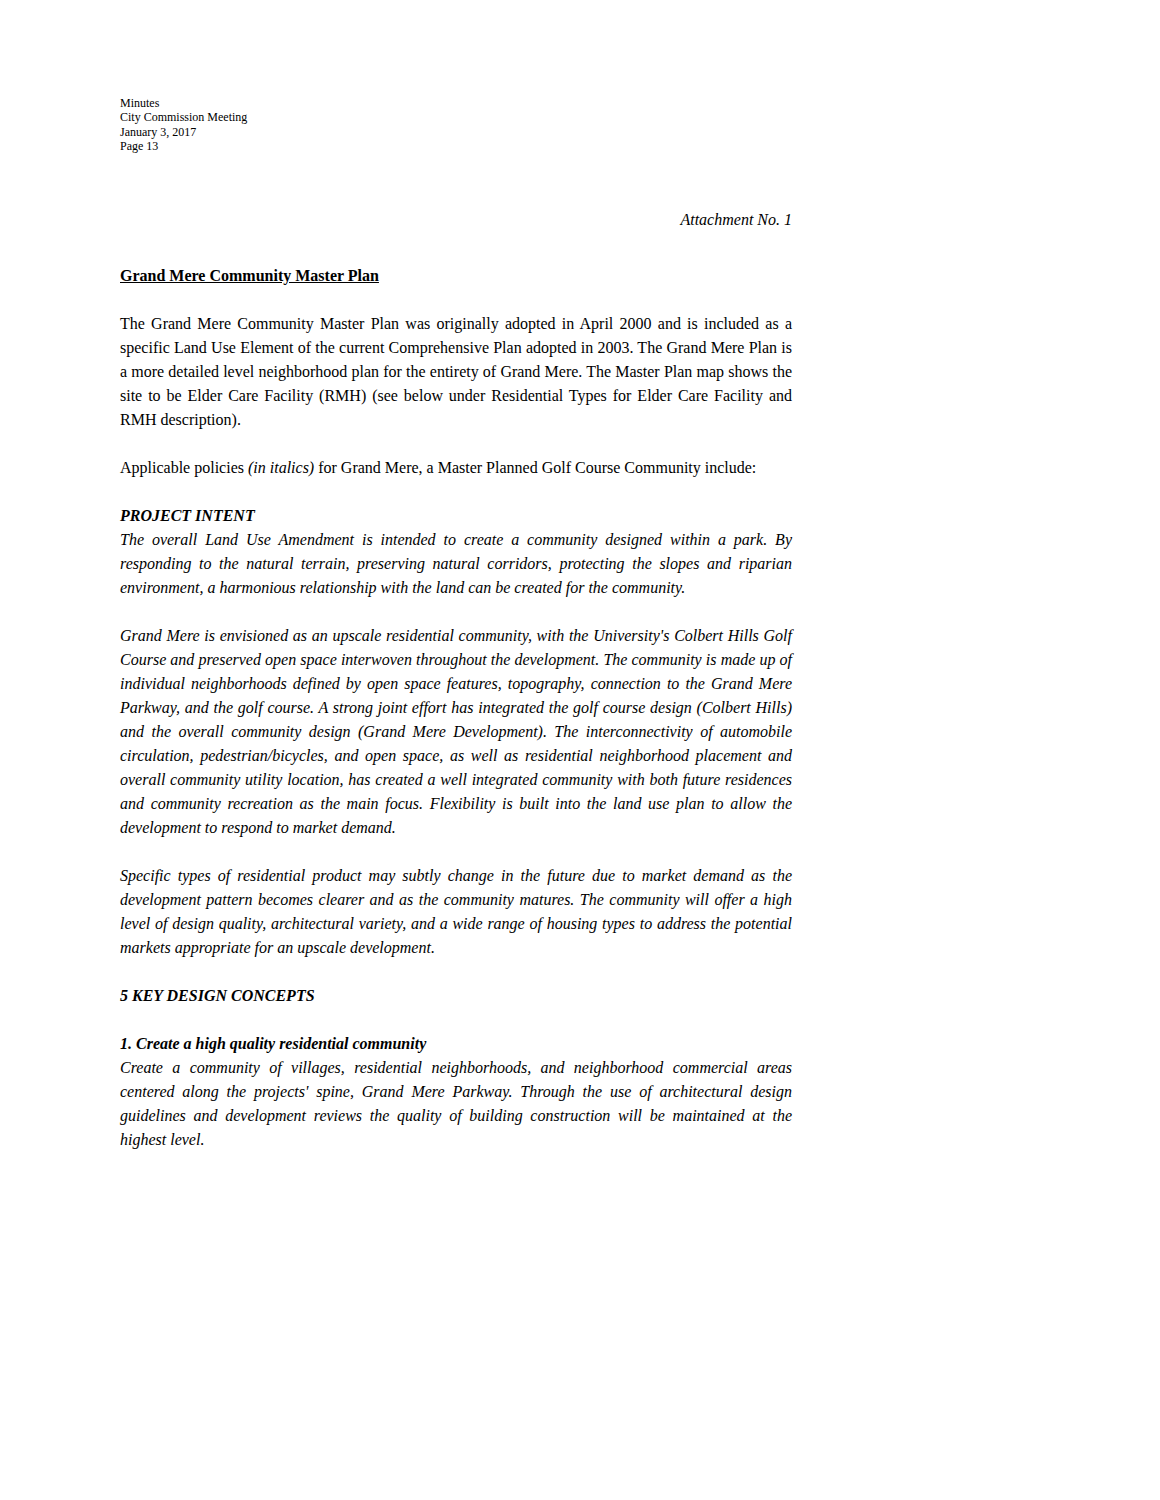Minutes
City Commission Meeting
January 3, 2017
Page 13
Attachment No. 1
Grand Mere Community Master Plan
The Grand Mere Community Master Plan was originally adopted in April 2000 and is included as a specific Land Use Element of the current Comprehensive Plan adopted in 2003. The Grand Mere Plan is a more detailed level neighborhood plan for the entirety of Grand Mere. The Master Plan map shows the site to be Elder Care Facility (RMH) (see below under Residential Types for Elder Care Facility and RMH description).
Applicable policies (in italics) for Grand Mere, a Master Planned Golf Course Community include:
PROJECT INTENT
The overall Land Use Amendment is intended to create a community designed within a park. By responding to the natural terrain, preserving natural corridors, protecting the slopes and riparian environment, a harmonious relationship with the land can be created for the community.
Grand Mere is envisioned as an upscale residential community, with the University's Colbert Hills Golf Course and preserved open space interwoven throughout the development. The community is made up of individual neighborhoods defined by open space features, topography, connection to the Grand Mere Parkway, and the golf course. A strong joint effort has integrated the golf course design (Colbert Hills) and the overall community design (Grand Mere Development). The interconnectivity of automobile circulation, pedestrian/bicycles, and open space, as well as residential neighborhood placement and overall community utility location, has created a well integrated community with both future residences and community recreation as the main focus. Flexibility is built into the land use plan to allow the development to respond to market demand.
Specific types of residential product may subtly change in the future due to market demand as the development pattern becomes clearer and as the community matures. The community will offer a high level of design quality, architectural variety, and a wide range of housing types to address the potential markets appropriate for an upscale development.
5 KEY DESIGN CONCEPTS
1. Create a high quality residential community
Create a community of villages, residential neighborhoods, and neighborhood commercial areas centered along the projects' spine, Grand Mere Parkway. Through the use of architectural design guidelines and development reviews the quality of building construction will be maintained at the highest level.